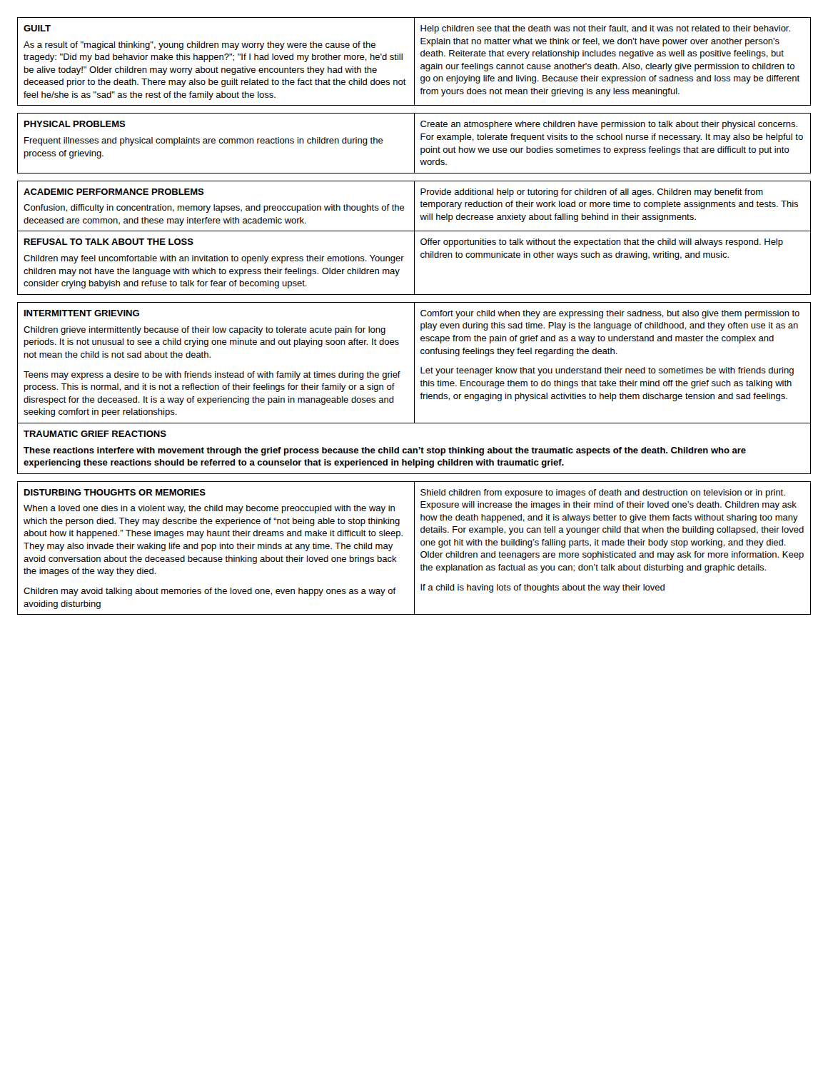| Guilt As a result of "magical thinking", young children may worry they were the cause of the tragedy: "Did my bad behavior make this happen?"; "If I had loved my brother more, he'd still be alive today!" Older children may worry about negative encounters they had with the deceased prior to the death. There may also be guilt related to the fact that the child does not feel he/she is as "sad" as the rest of the family about the loss. | Help children see that the death was not their fault, and it was not related to their behavior. Explain that no matter what we think or feel, we don't have power over another person's death. Reiterate that every relationship includes negative as well as positive feelings, but again our feelings cannot cause another's death. Also, clearly give permission to children to go on enjoying life and living. Because their expression of sadness and loss may be different from yours does not mean their grieving is any less meaningful. |
| Physical Problems Frequent illnesses and physical complaints are common reactions in children during the process of grieving. | Create an atmosphere where children have permission to talk about their physical concerns. For example, tolerate frequent visits to the school nurse if necessary. It may also be helpful to point out how we use our bodies sometimes to express feelings that are difficult to put into words. |
| Academic Performance Problems Confusion, difficulty in concentration, memory lapses, and preoccupation with thoughts of the deceased are common, and these may interfere with academic work. | Provide additional help or tutoring for children of all ages. Children may benefit from temporary reduction of their work load or more time to complete assignments and tests. This will help decrease anxiety about falling behind in their assignments. |
| Refusal to Talk About the Loss Children may feel uncomfortable with an invitation to openly express their emotions. Younger children may not have the language with which to express their feelings. Older children may consider crying babyish and refuse to talk for fear of becoming upset. | Offer opportunities to talk without the expectation that the child will always respond. Help children to communicate in other ways such as drawing, writing, and music. |
| Intermittent Grieving Children grieve intermittently because of their low capacity to tolerate acute pain for long periods. It is not unusual to see a child crying one minute and out playing soon after. It does not mean the child is not sad about the death. Teens may express a desire to be with friends instead of with family at times during the grief process. This is normal, and it is not a reflection of their feelings for their family or a sign of disrespect for the deceased. It is a way of experiencing the pain in manageable doses and seeking comfort in peer relationships. | Comfort your child when they are expressing their sadness, but also give them permission to play even during this sad time. Play is the language of childhood, and they often use it as an escape from the pain of grief and as a way to understand and master the complex and confusing feelings they feel regarding the death. Let your teenager know that you understand their need to sometimes be with friends during this time. Encourage them to do things that take their mind off the grief such as talking with friends, or engaging in physical activities to help them discharge tension and sad feelings. |
| Traumatic Grief Reactions These reactions interfere with movement through the grief process because the child can’t stop thinking about the traumatic aspects of the death. Children who are experiencing these reactions should be referred to a counselor that is experienced in helping children with traumatic grief. |
| Disturbing Thoughts or Memories When a loved one dies in a violent way, the child may become preoccupied with the way in which the person died. They may describe the experience of “not being able to stop thinking about how it happened.” These images may haunt their dreams and make it difficult to sleep. They may also invade their waking life and pop into their minds at any time. The child may avoid conversation about the deceased because thinking about their loved one brings back the images of the way they died. Children may avoid talking about memories of the loved one, even happy ones as a way of avoiding disturbing | Shield children from exposure to images of death and destruction on television or in print. Exposure will increase the images in their mind of their loved one’s death. Children may ask how the death happened, and it is always better to give them facts without sharing too many details. For example, you can tell a younger child that when the building collapsed, their loved one got hit with the building’s falling parts, it made their body stop working, and they died. Older children and teenagers are more sophisticated and may ask for more information. Keep the explanation as factual as you can; don’t talk about disturbing and graphic details. If a child is having lots of thoughts about the way their loved |